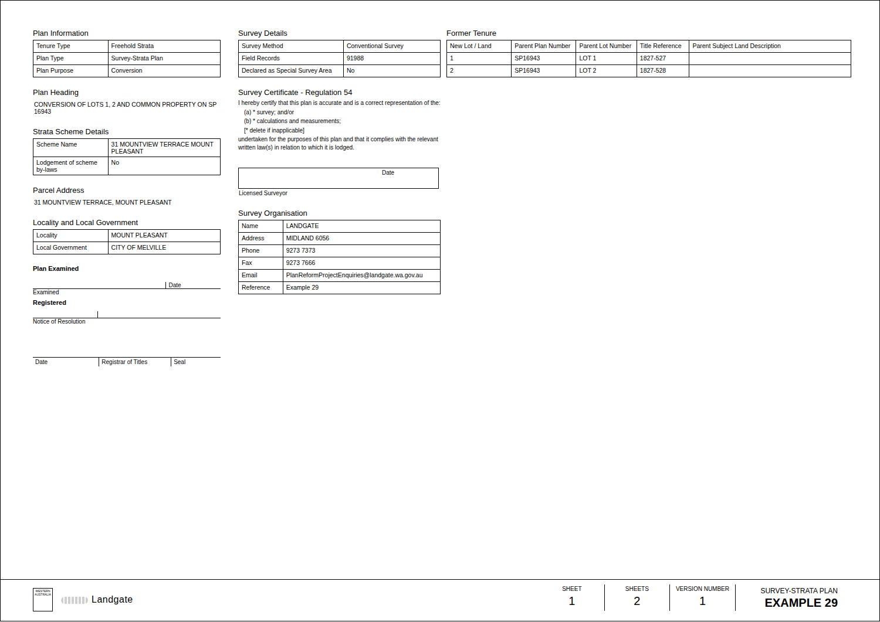Plan Information
| Tenure Type | Freehold Strata |
| Plan Type | Survey-Strata Plan |
| Plan Purpose | Conversion |
Plan Heading
CONVERSION OF LOTS 1, 2 AND COMMON PROPERTY ON SP 16943
Strata Scheme Details
| Scheme Name | 31 MOUNTVIEW TERRACE MOUNT PLEASANT |
| Lodgement of scheme by-laws | No |
Parcel Address
31 MOUNTVIEW TERRACE, MOUNT PLEASANT
Locality and Local Government
| Locality | MOUNT PLEASANT |
| Local Government | CITY OF MELVILLE |
Plan Examined
Date
Examined
Registered
Notice of Resolution
Date
Registrar of Titles
Seal
Survey Details
| Survey Method | Conventional Survey |
| Field Records | 91988 |
| Declared as Special Survey Area | No |
Survey Certificate - Regulation 54
I hereby certify that this plan is accurate and is a correct representation of the:
(a) * survey; and/or
(b) * calculations and measurements;
[* delete if inapplicable]
undertaken for the purposes of this plan and that it complies with the relevant written law(s) in relation to which it is lodged.
Licensed Surveyor
Date
Survey Organisation
| Name | LANDGATE |
| Address | MIDLAND 6056 |
| Phone | 9273 7373 |
| Fax | 9273 7666 |
| Email | PlanReformProjectEnquiries@landgate.wa.gov.au |
| Reference | Example 29 |
Former Tenure
| New Lot / Land | Parent Plan Number | Parent Lot Number | Title Reference | Parent Subject Land Description |
| 1 | SP16943 | LOT 1 | 1827-527 | |
| 2 | SP16943 | LOT 2 | 1827-528 | |
WESTERN
AUSTRALIA
Landgate
SHEET
1
SHEETS
2
VERSION NUMBER
1
SURVEY-STRATA PLAN
EXAMPLE 29